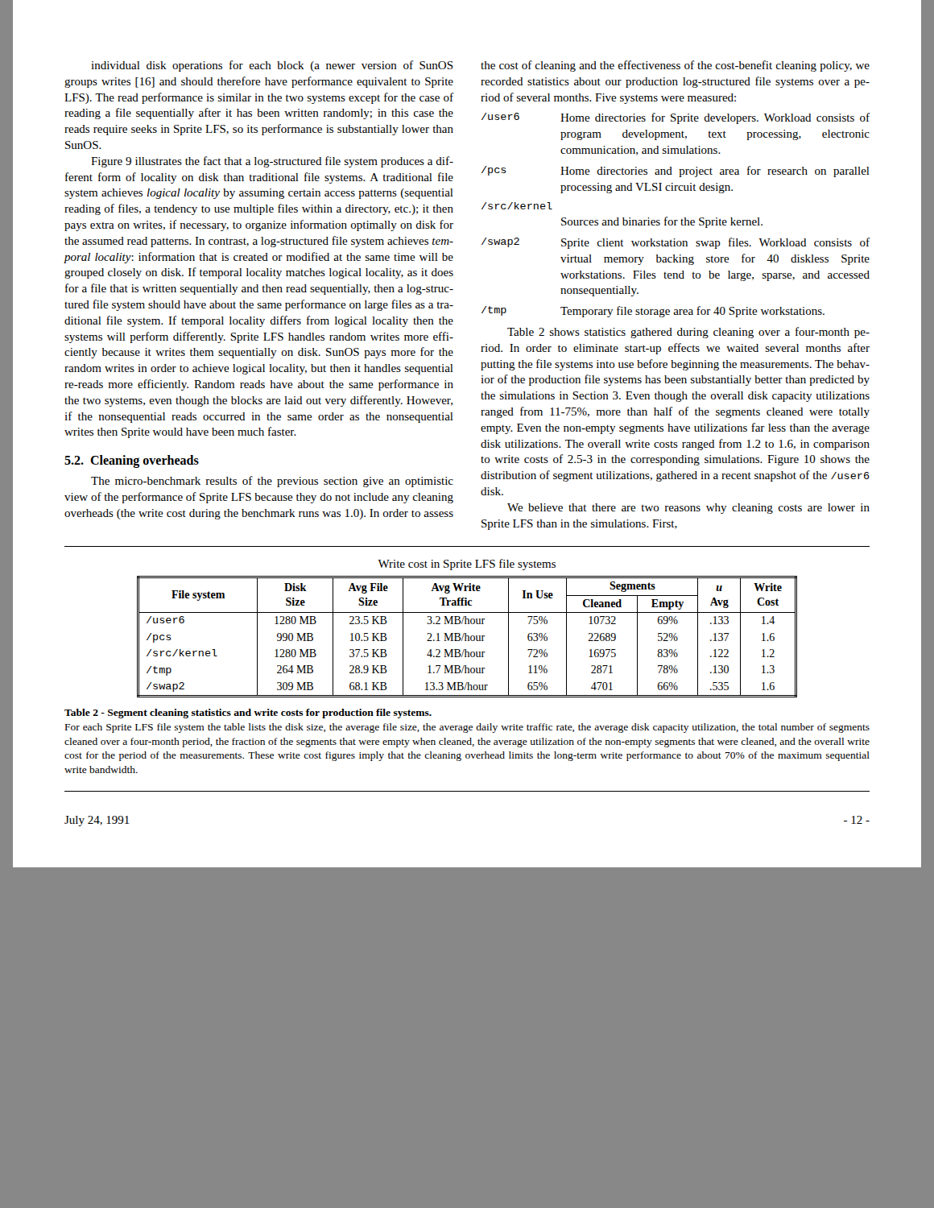individual disk operations for each block (a newer version of SunOS groups writes [16] and should therefore have performance equivalent to Sprite LFS). The read performance is similar in the two systems except for the case of reading a file sequentially after it has been written randomly; in this case the reads require seeks in Sprite LFS, so its performance is substantially lower than SunOS.
Figure 9 illustrates the fact that a log-structured file system produces a different form of locality on disk than traditional file systems. A traditional file system achieves logical locality by assuming certain access patterns (sequential reading of files, a tendency to use multiple files within a directory, etc.); it then pays extra on writes, if necessary, to organize information optimally on disk for the assumed read patterns. In contrast, a log-structured file system achieves temporal locality: information that is created or modified at the same time will be grouped closely on disk. If temporal locality matches logical locality, as it does for a file that is written sequentially and then read sequentially, then a log-structured file system should have about the same performance on large files as a traditional file system. If temporal locality differs from logical locality then the systems will perform differently. Sprite LFS handles random writes more efficiently because it writes them sequentially on disk. SunOS pays more for the random writes in order to achieve logical locality, but then it handles sequential re-reads more efficiently. Random reads have about the same performance in the two systems, even though the blocks are laid out very differently. However, if the nonsequential reads occurred in the same order as the nonsequential writes then Sprite would have been much faster.
5.2. Cleaning overheads
The micro-benchmark results of the previous section give an optimistic view of the performance of Sprite LFS because they do not include any cleaning overheads (the write cost during the benchmark runs was 1.0). In order to assess the cost of cleaning and the effectiveness of the cost-benefit cleaning policy, we recorded statistics about our production log-structured file systems over a period of several months. Five systems were measured:
/user6
Home directories for Sprite developers. Workload consists of program development, text processing, electronic communication, and simulations.
/pcs
Home directories and project area for research on parallel processing and VLSI circuit design.
/src/kernel
Sources and binaries for the Sprite kernel.
/swap2
Sprite client workstation swap files. Workload consists of virtual memory backing store for 40 diskless Sprite workstations. Files tend to be large, sparse, and accessed nonsequentially.
/tmp
Temporary file storage area for 40 Sprite workstations.
Table 2 shows statistics gathered during cleaning over a four-month period. In order to eliminate start-up effects we waited several months after putting the file systems into use before beginning the measurements. The behavior of the production file systems has been substantially better than predicted by the simulations in Section 3. Even though the overall disk capacity utilizations ranged from 11-75%, more than half of the segments cleaned were totally empty. Even the non-empty segments have utilizations far less than the average disk utilizations. The overall write costs ranged from 1.2 to 1.6, in comparison to write costs of 2.5-3 in the corresponding simulations. Figure 10 shows the distribution of segment utilizations, gathered in a recent snapshot of the /user6 disk.
We believe that there are two reasons why cleaning costs are lower in Sprite LFS than in the simulations. First,
Write cost in Sprite LFS file systems
| File system | Disk Size | Avg File Size | Avg Write Traffic | In Use | Segments | u Avg | Write Cost |
| --- | --- | --- | --- | --- | --- | --- | --- |
| Cleaned | Empty |
| /user6 | 1280 MB | 23.5 KB | 3.2 MB/hour | 75% | 10732 | 69% | .133 | 1.4 |
| /pcs | 990 MB | 10.5 KB | 2.1 MB/hour | 63% | 22689 | 52% | .137 | 1.6 |
| /src/kernel | 1280 MB | 37.5 KB | 4.2 MB/hour | 72% | 16975 | 83% | .122 | 1.2 |
| /tmp | 264 MB | 28.9 KB | 1.7 MB/hour | 11% | 2871 | 78% | .130 | 1.3 |
| /swap2 | 309 MB | 68.1 KB | 13.3 MB/hour | 65% | 4701 | 66% | .535 | 1.6 |
Table 2 - Segment cleaning statistics and write costs for production file systems.
For each Sprite LFS file system the table lists the disk size, the average file size, the average daily write traffic rate, the average disk capacity utilization, the total number of segments cleaned over a four-month period, the fraction of the segments that were empty when cleaned, the average utilization of the non-empty segments that were cleaned, and the overall write cost for the period of the measurements. These write cost figures imply that the cleaning overhead limits the long-term write performance to about 70% of the maximum sequential write bandwidth.
July 24, 1991 - 12 -